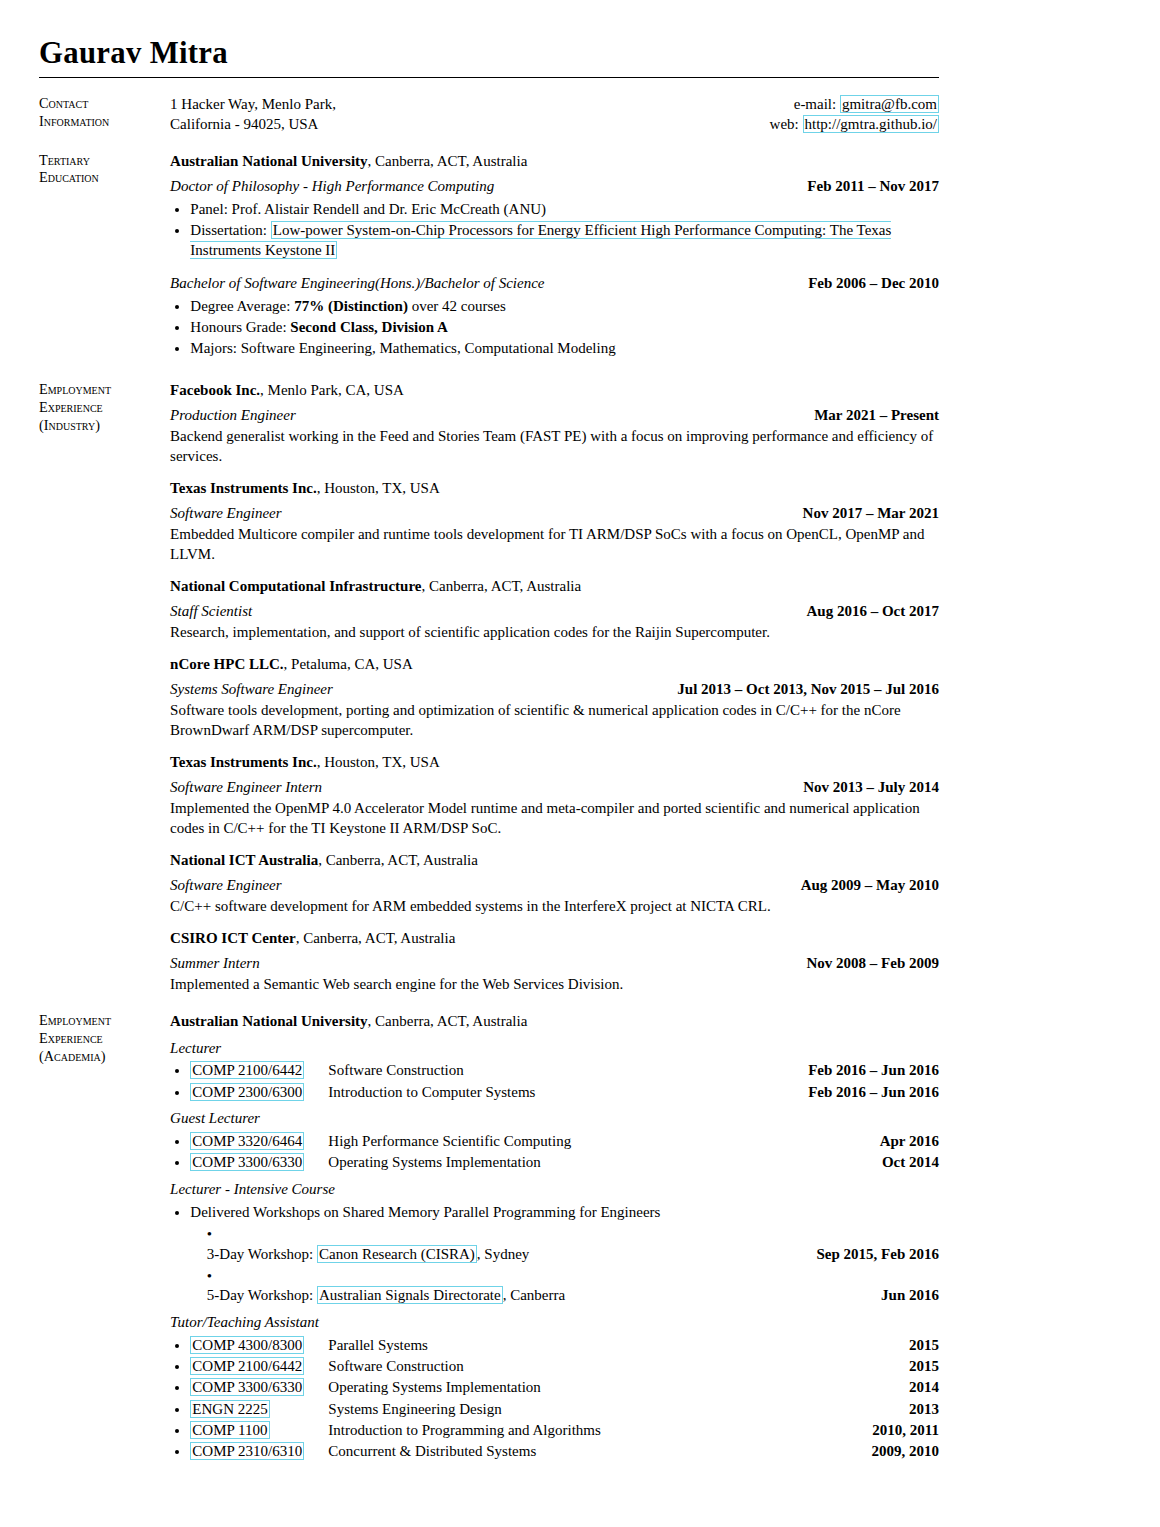Gaurav Mitra
| Contact Information | 1 Hacker Way, Menlo Park, California - 94025, USA e-mail: gmitra@fb.com web: http://gmtra.github.io/ |
| Tertiary Education | Australian National University , Canberra, ACT, Australia Doctor of Philosophy - High Performance Computing Feb 2011 – Nov 2017 Panel: Prof. Alistair Rendell and Dr. Eric McCreath (ANU) Dissertation: Low-power System-on-Chip Processors for Energy Efficient High Performance Computing: The Texas Instruments Keystone II Bachelor of Software Engineering(Hons.)/Bachelor of Science Feb 2006 – Dec 2010 Degree Average: 77% (Distinction) over 42 courses Honours Grade: Second Class, Division A Majors: Software Engineering, Mathematics, Computational Modeling |
| Employment Experience (Industry) | Facebook Inc. , Menlo Park, CA, USA Production Engineer Mar 2021 – Present Backend generalist working in the Feed and Stories Team (FAST PE) with a focus on improving performance and efficiency of services. Texas Instruments Inc. , Houston, TX, USA Software Engineer Nov 2017 – Mar 2021 Embedded Multicore compiler and runtime tools development for TI ARM/DSP SoCs with a focus on OpenCL, OpenMP and LLVM. National Computational Infrastructure , Canberra, ACT, Australia Staff Scientist Aug 2016 – Oct 2017 Research, implementation, and support of scientific application codes for the Raijin Supercomputer. nCore HPC LLC. , Petaluma, CA, USA Systems Software Engineer Jul 2013 – Oct 2013, Nov 2015 – Jul 2016 Software tools development, porting and optimization of scientific & numerical application codes in C/C++ for the nCore BrownDwarf ARM/DSP supercomputer. Texas Instruments Inc. , Houston, TX, USA Software Engineer Intern Nov 2013 – July 2014 Implemented the OpenMP 4.0 Accelerator Model runtime and meta-compiler and ported scientific and numerical application codes in C/C++ for the TI Keystone II ARM/DSP SoC. National ICT Australia , Canberra, ACT, Australia Software Engineer Aug 2009 – May 2010 C/C++ software development for ARM embedded systems in the InterfereX project at NICTA CRL. CSIRO ICT Center , Canberra, ACT, Australia Summer Intern Nov 2008 – Feb 2009 Implemented a Semantic Web search engine for the Web Services Division. |
| Employment Experience (Academia) | Australian National University , Canberra, ACT, Australia Lecturer COMP 2100/6442 Software Construction Feb 2016 – Jun 2016 COMP 2300/6300 Introduction to Computer Systems Feb 2016 – Jun 2016 Guest Lecturer COMP 3320/6464 High Performance Scientific Computing Apr 2016 COMP 3300/6330 Operating Systems Implementation Oct 2014 Lecturer - Intensive Course Delivered Workshops on Shared Memory Parallel Programming for Engineers 3-Day Workshop: Canon Research (CISRA) , Sydney Sep 2015, Feb 2016 5-Day Workshop: Australian Signals Directorate , Canberra Jun 2016 Tutor/Teaching Assistant COMP 4300/8300 Parallel Systems 2015 COMP 2100/6442 Software Construction 2015 COMP 3300/6330 Operating Systems Implementation 2014 ENGN 2225 Systems Engineering Design 2013 COMP 1100 Introduction to Programming and Algorithms 2010, 2011 COMP 2310/6310 Concurrent & Distributed Systems 2009, 2010 |